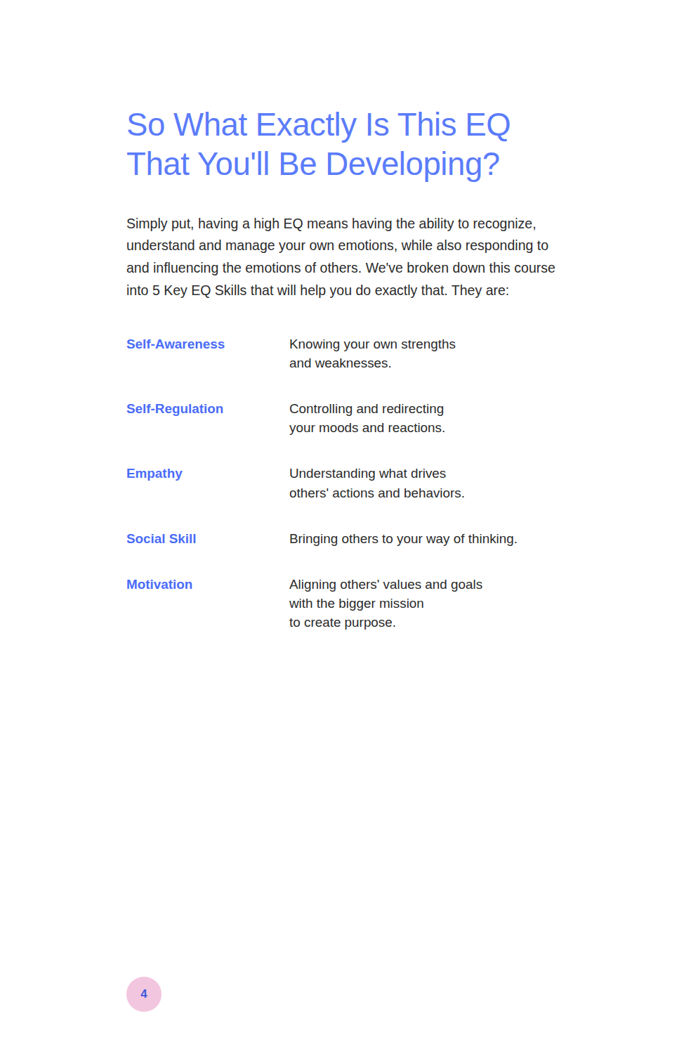So What Exactly Is This EQ
That You'll Be Developing?
Simply put, having a high EQ means having the ability to recognize, understand and manage your own emotions, while also responding to and influencing the emotions of others. We've broken down this course into 5 Key EQ Skills that will help you do exactly that. They are:
Self-Awareness
Knowing your own strengths
and weaknesses.
Self-Regulation
Controlling and redirecting
your moods and reactions.
Empathy
Understanding what drives
others' actions and behaviors.
Social Skill
Bringing others to your way of thinking.
Motivation
Aligning others' values and goals
with the bigger mission
to create purpose.
4